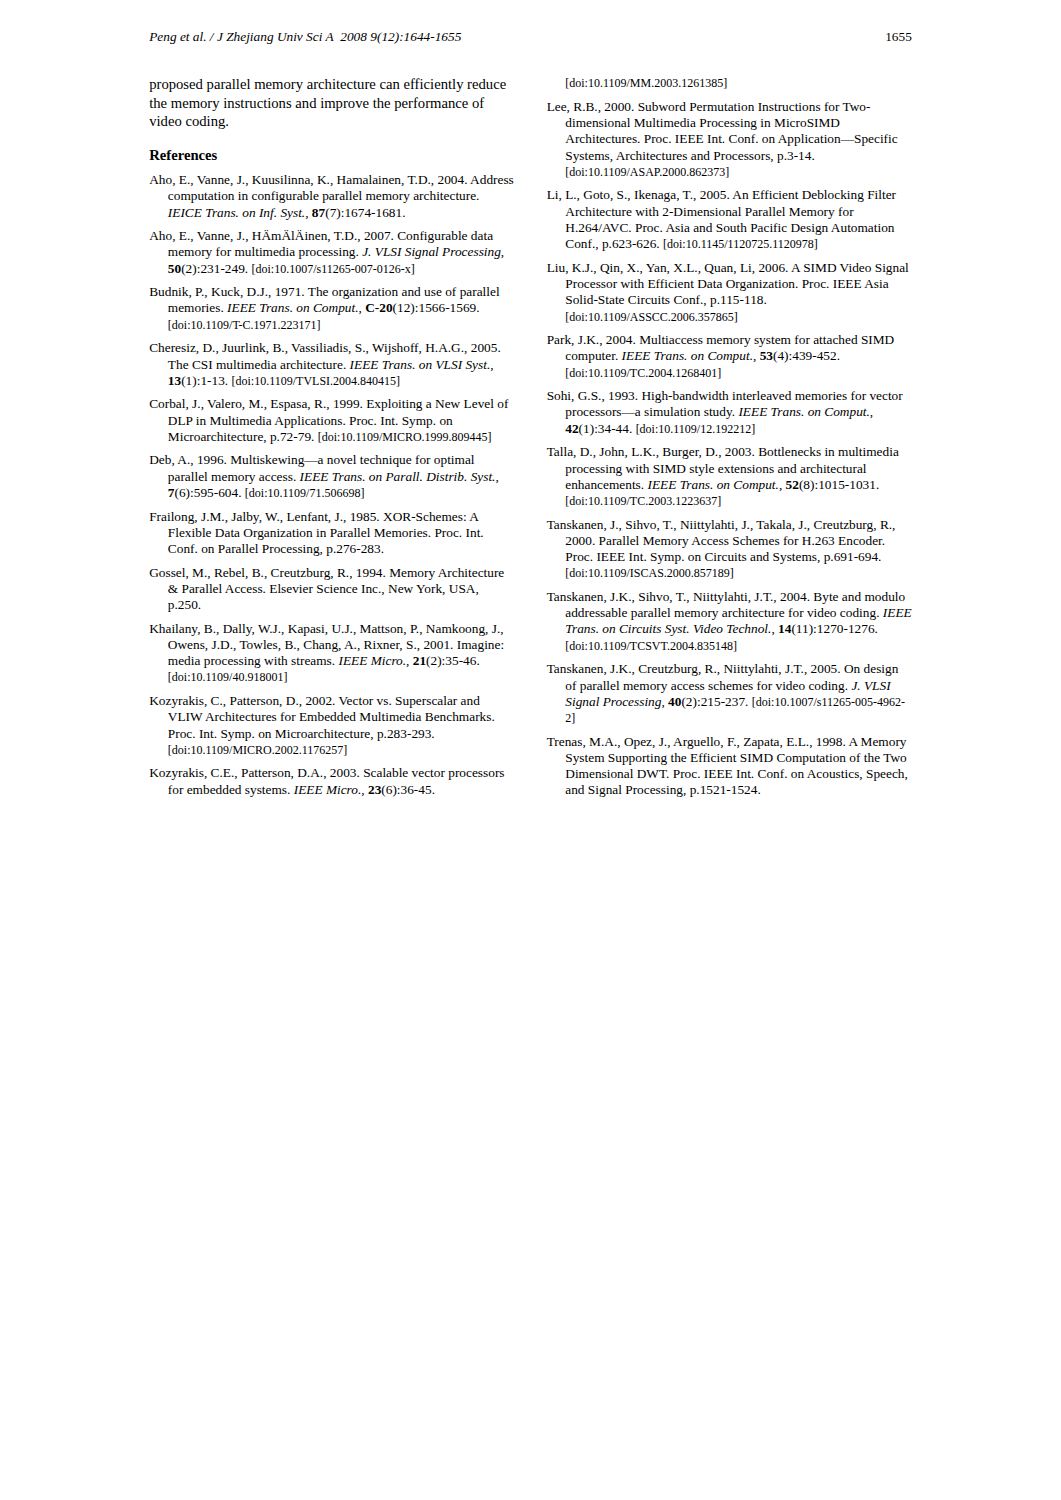Peng et al. / J Zhejiang Univ Sci A 2008 9(12):1644-1655 1655
proposed parallel memory architecture can efficiently reduce the memory instructions and improve the performance of video coding.
References
Aho, E., Vanne, J., Kuusilinna, K., Hamalainen, T.D., 2004. Address computation in configurable parallel memory architecture. IEICE Trans. on Inf. Syst., 87(7):1674-1681.
Aho, E., Vanne, J., HÄmÄlÄinen, T.D., 2007. Configurable data memory for multimedia processing. J. VLSI Signal Processing, 50(2):231-249. [doi:10.1007/s11265-007-0126-x]
Budnik, P., Kuck, D.J., 1971. The organization and use of parallel memories. IEEE Trans. on Comput., C-20(12):1566-1569. [doi:10.1109/T-C.1971.223171]
Cheresiz, D., Juurlink, B., Vassiliadis, S., Wijshoff, H.A.G., 2005. The CSI multimedia architecture. IEEE Trans. on VLSI Syst., 13(1):1-13. [doi:10.1109/TVLSI.2004.840415]
Corbal, J., Valero, M., Espasa, R., 1999. Exploiting a New Level of DLP in Multimedia Applications. Proc. Int. Symp. on Microarchitecture, p.72-79. [doi:10.1109/MICRO.1999.809445]
Deb, A., 1996. Multiskewing—a novel technique for optimal parallel memory access. IEEE Trans. on Parall. Distrib. Syst., 7(6):595-604. [doi:10.1109/71.506698]
Frailong, J.M., Jalby, W., Lenfant, J., 1985. XOR-Schemes: A Flexible Data Organization in Parallel Memories. Proc. Int. Conf. on Parallel Processing, p.276-283.
Gossel, M., Rebel, B., Creutzburg, R., 1994. Memory Architecture & Parallel Access. Elsevier Science Inc., New York, USA, p.250.
Khailany, B., Dally, W.J., Kapasi, U.J., Mattson, P., Namkoong, J., Owens, J.D., Towles, B., Chang, A., Rixner, S., 2001. Imagine: media processing with streams. IEEE Micro., 21(2):35-46. [doi:10.1109/40.918001]
Kozyrakis, C., Patterson, D., 2002. Vector vs. Superscalar and VLIW Architectures for Embedded Multimedia Benchmarks. Proc. Int. Symp. on Microarchitecture, p.283-293. [doi:10.1109/MICRO.2002.1176257]
Kozyrakis, C.E., Patterson, D.A., 2003. Scalable vector processors for embedded systems. IEEE Micro., 23(6):36-45. [doi:10.1109/MM.2003.1261385]
Lee, R.B., 2000. Subword Permutation Instructions for Two-dimensional Multimedia Processing in MicroSIMD Architectures. Proc. IEEE Int. Conf. on Application—Specific Systems, Architectures and Processors, p.3-14. [doi:10.1109/ASAP.2000.862373]
Li, L., Goto, S., Ikenaga, T., 2005. An Efficient Deblocking Filter Architecture with 2-Dimensional Parallel Memory for H.264/AVC. Proc. Asia and South Pacific Design Automation Conf., p.623-626. [doi:10.1145/1120725.1120978]
Liu, K.J., Qin, X., Yan, X.L., Quan, Li, 2006. A SIMD Video Signal Processor with Efficient Data Organization. Proc. IEEE Asia Solid-State Circuits Conf., p.115-118. [doi:10.1109/ASSCC.2006.357865]
Park, J.K., 2004. Multiaccess memory system for attached SIMD computer. IEEE Trans. on Comput., 53(4):439-452. [doi:10.1109/TC.2004.1268401]
Sohi, G.S., 1993. High-bandwidth interleaved memories for vector processors—a simulation study. IEEE Trans. on Comput., 42(1):34-44. [doi:10.1109/12.192212]
Talla, D., John, L.K., Burger, D., 2003. Bottlenecks in multimedia processing with SIMD style extensions and architectural enhancements. IEEE Trans. on Comput., 52(8):1015-1031. [doi:10.1109/TC.2003.1223637]
Tanskanen, J., Sihvo, T., Niittylahti, J., Takala, J., Creutzburg, R., 2000. Parallel Memory Access Schemes for H.263 Encoder. Proc. IEEE Int. Symp. on Circuits and Systems, p.691-694. [doi:10.1109/ISCAS.2000.857189]
Tanskanen, J.K., Sihvo, T., Niittylahti, J.T., 2004. Byte and modulo addressable parallel memory architecture for video coding. IEEE Trans. on Circuits Syst. Video Technol., 14(11):1270-1276. [doi:10.1109/TCSVT.2004.835148]
Tanskanen, J.K., Creutzburg, R., Niittylahti, J.T., 2005. On design of parallel memory access schemes for video coding. J. VLSI Signal Processing, 40(2):215-237. [doi:10.1007/s11265-005-4962-2]
Trenas, M.A., Opez, J., Arguello, F., Zapata, E.L., 1998. A Memory System Supporting the Efficient SIMD Computation of the Two Dimensional DWT. Proc. IEEE Int. Conf. on Acoustics, Speech, and Signal Processing, p.1521-1524.